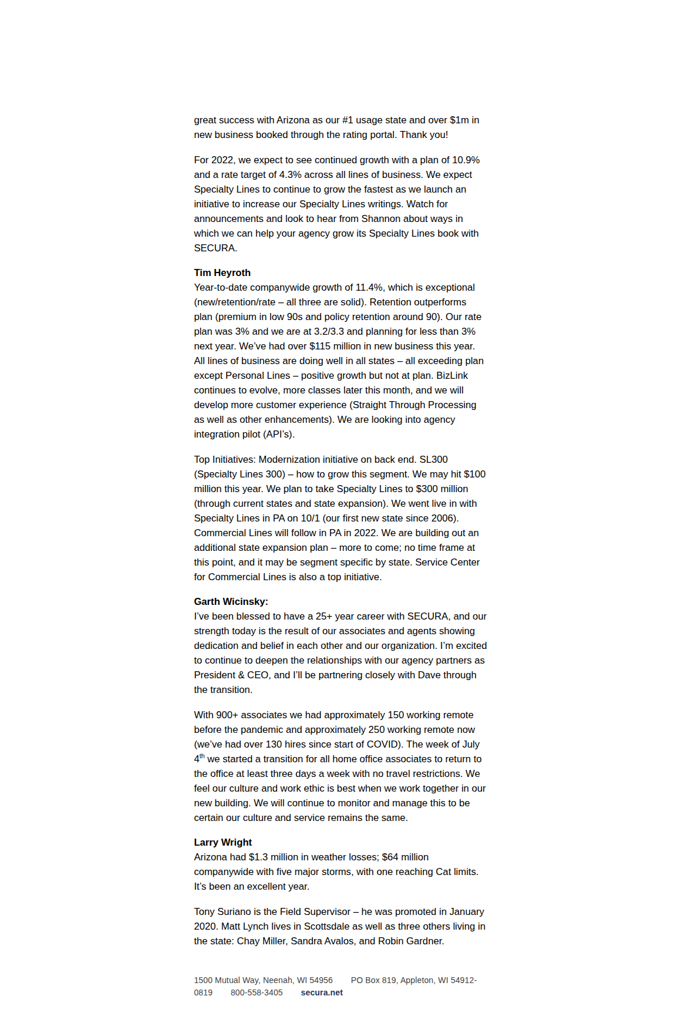great success with Arizona as our #1 usage state and over $1m in new business booked through the rating portal. Thank you!
For 2022, we expect to see continued growth with a plan of 10.9% and a rate target of 4.3% across all lines of business. We expect Specialty Lines to continue to grow the fastest as we launch an initiative to increase our Specialty Lines writings. Watch for announcements and look to hear from Shannon about ways in which we can help your agency grow its Specialty Lines book with SECURA.
Tim Heyroth
Year-to-date companywide growth of 11.4%, which is exceptional (new/retention/rate – all three are solid). Retention outperforms plan (premium in low 90s and policy retention around 90). Our rate plan was 3% and we are at 3.2/3.3 and planning for less than 3% next year. We’ve had over $115 million in new business this year. All lines of business are doing well in all states – all exceeding plan except Personal Lines – positive growth but not at plan. BizLink continues to evolve, more classes later this month, and we will develop more customer experience (Straight Through Processing as well as other enhancements). We are looking into agency integration pilot (API’s).
Top Initiatives: Modernization initiative on back end. SL300 (Specialty Lines 300) – how to grow this segment. We may hit $100 million this year. We plan to take Specialty Lines to $300 million (through current states and state expansion). We went live in with Specialty Lines in PA on 10/1 (our first new state since 2006). Commercial Lines will follow in PA in 2022. We are building out an additional state expansion plan – more to come; no time frame at this point, and it may be segment specific by state. Service Center for Commercial Lines is also a top initiative.
Garth Wicinsky:
I’ve been blessed to have a 25+ year career with SECURA, and our strength today is the result of our associates and agents showing dedication and belief in each other and our organization. I’m excited to continue to deepen the relationships with our agency partners as President & CEO, and I’ll be partnering closely with Dave through the transition.
With 900+ associates we had approximately 150 working remote before the pandemic and approximately 250 working remote now (we’ve had over 130 hires since start of COVID). The week of July 4th we started a transition for all home office associates to return to the office at least three days a week with no travel restrictions. We feel our culture and work ethic is best when we work together in our new building. We will continue to monitor and manage this to be certain our culture and service remains the same.
Larry Wright
Arizona had $1.3 million in weather losses; $64 million companywide with five major storms, with one reaching Cat limits. It’s been an excellent year.
Tony Suriano is the Field Supervisor – he was promoted in January 2020. Matt Lynch lives in Scottsdale as well as three others living in the state: Chay Miller, Sandra Avalos, and Robin Gardner.
1500 Mutual Way, Neenah, WI 54956 PO Box 819, Appleton, WI 54912-0819 800-558-3405 secura.net